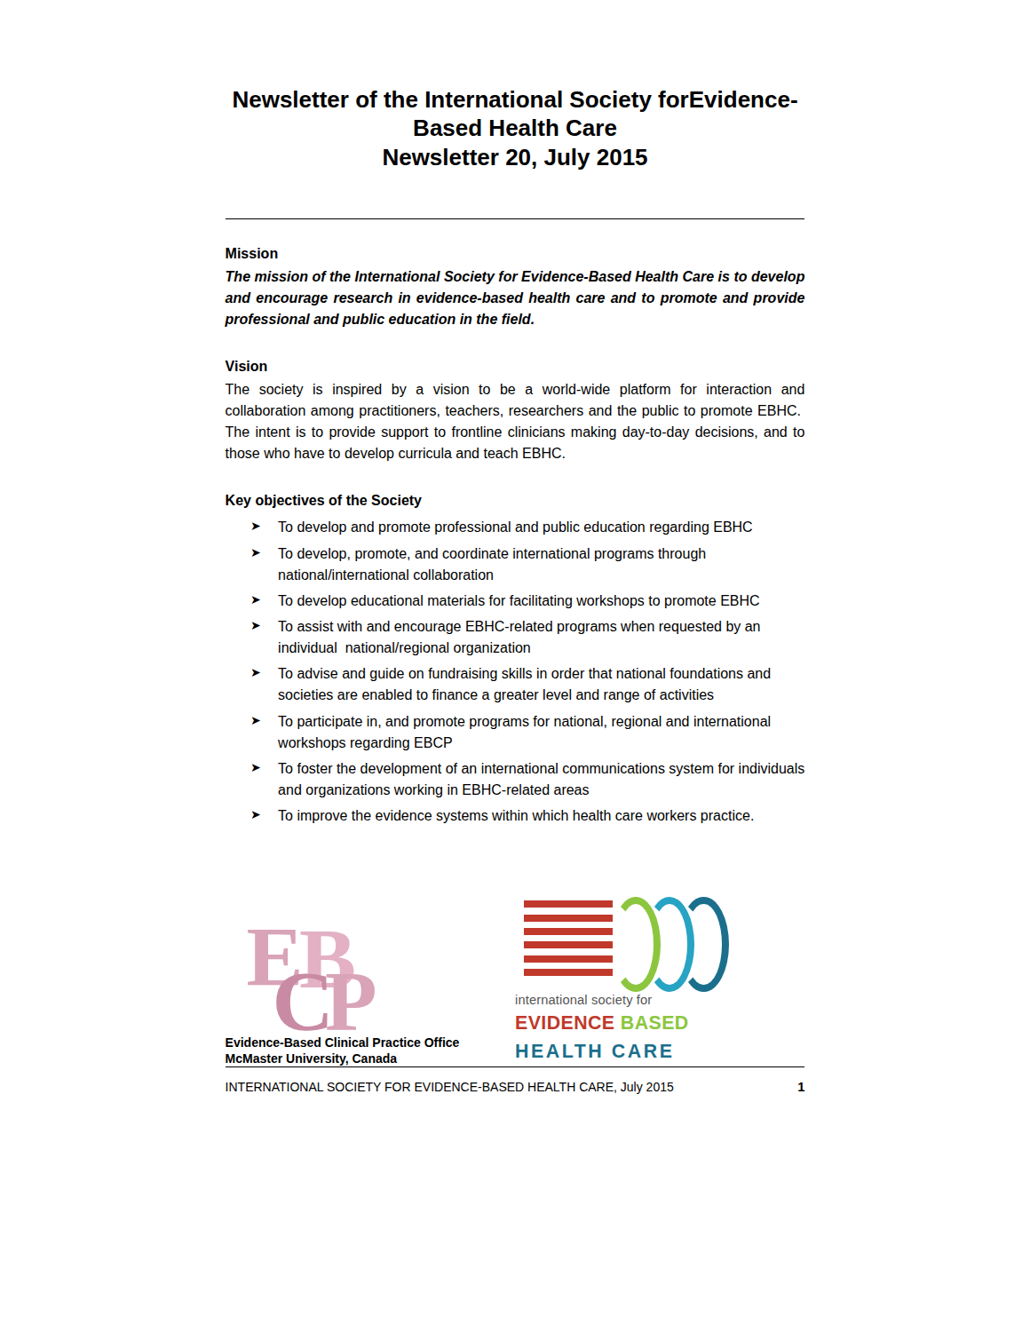Newsletter of the International Society forEvidence-Based Health Care
Newsletter 20, July 2015
Mission
The mission of the International Society for Evidence-Based Health Care is to develop and encourage research in evidence-based health care and to promote and provide professional and public education in the field.
Vision
The society is inspired by a vision to be a world-wide platform for interaction and collaboration among practitioners, teachers, researchers and the public to promote EBHC. The intent is to provide support to frontline clinicians making day-to-day decisions, and to those who have to develop curricula and teach EBHC.
Key objectives of the Society
To develop and promote professional and public education regarding EBHC
To develop, promote, and coordinate international programs through national/international collaboration
To develop educational materials for facilitating workshops to promote EBHC
To assist with and encourage EBHC-related programs when requested by an individual national/regional organization
To advise and guide on fundraising skills in order that national foundations and societies are enabled to finance a greater level and range of activities
To participate in, and promote programs for national, regional and international workshops regarding EBCP
To foster the development of an international communications system for individuals and organizations working in EBHC-related areas
To improve the evidence systems within which health care workers practice.
E B C P
Evidence-Based Clinical Practice Office
McMaster University, Canada
international society for
EVIDENCE BASED
HEALTH CARE
INTERNATIONAL SOCIETY FOR EVIDENCE-BASED HEALTH CARE, July 2015 1